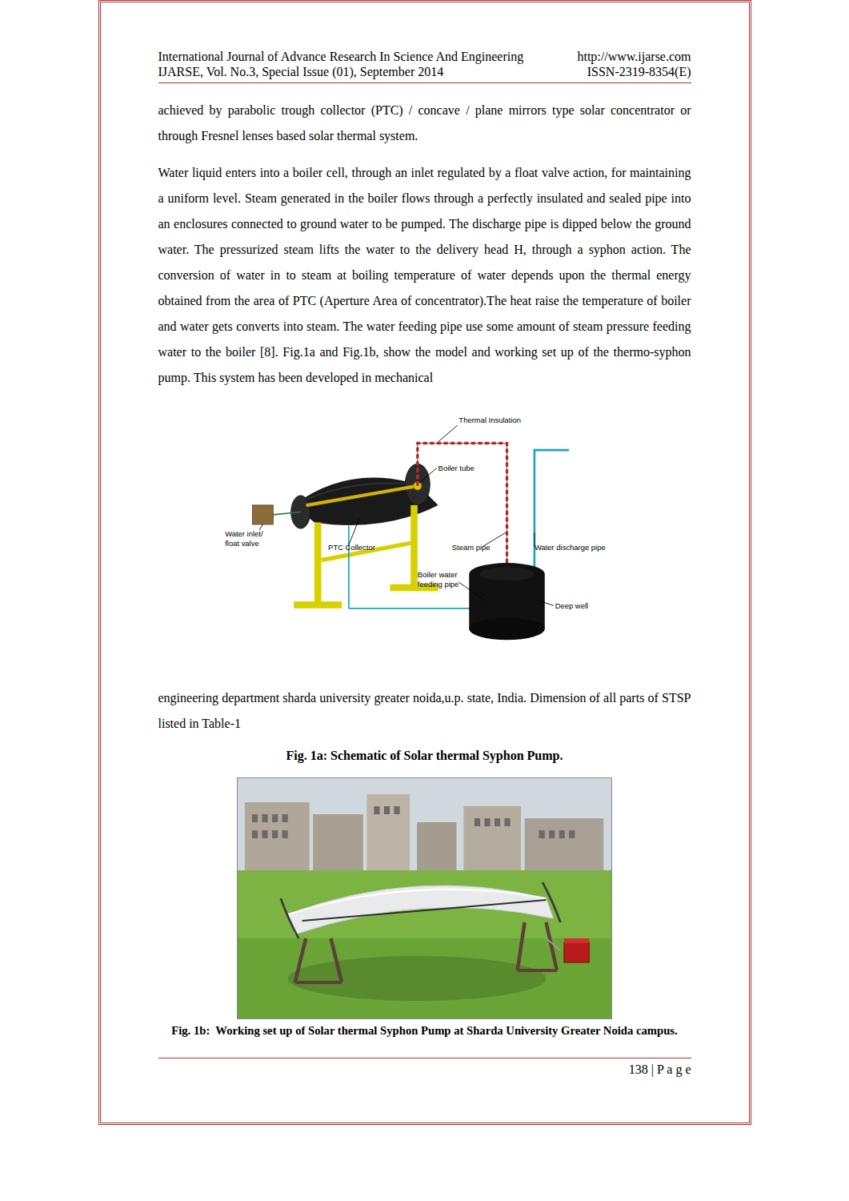International Journal of Advance Research In Science And Engineering
IJARSE, Vol. No.3, Special Issue (01), September 2014
http://www.ijarse.com
ISSN-2319-8354(E)
achieved by parabolic trough collector (PTC) / concave / plane mirrors type solar concentrator or through Fresnel lenses based solar thermal system.
Water liquid enters into a boiler cell, through an inlet regulated by a float valve action, for maintaining a uniform level. Steam generated in the boiler flows through a perfectly insulated and sealed pipe into an enclosures connected to ground water to be pumped. The discharge pipe is dipped below the ground water. The pressurized steam lifts the water to the delivery head H, through a syphon action. The conversion of water in to steam at boiling temperature of water depends upon the thermal energy obtained from the area of PTC (Aperture Area of concentrator).The heat raise the temperature of boiler and water gets converts into steam. The water feeding pipe use some amount of steam pressure feeding water to the boiler [8]. Fig.1a and Fig.1b, show the model and working set up of the thermo-syphon pump. This system has been developed in mechanical
Thermal Insulation Boiler tube Water inlet/ float valve PTC Collector Steam pipe Water discharge pipe Boiler water feeding pipe Deep well
engineering department sharda university greater noida,u.p. state, India. Dimension of all parts of STSP listed in Table-1
Fig. 1a: Schematic of Solar thermal Syphon Pump.
Fig. 1b: Working set up of Solar thermal Syphon Pump at Sharda University Greater Noida campus.
138 | P a g e